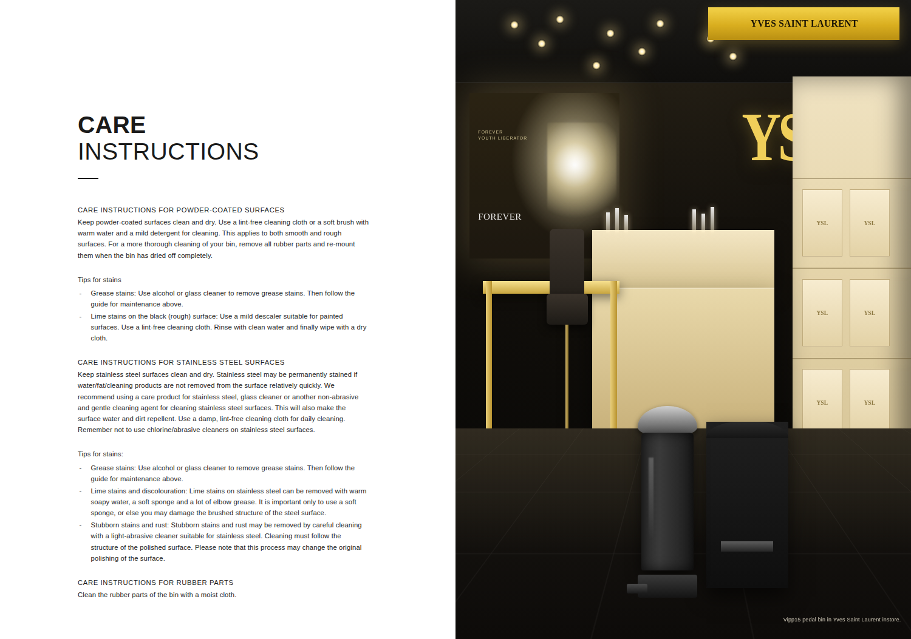CARE INSTRUCTIONS
Care instructions for powder-coated surfaces
Keep powder-coated surfaces clean and dry. Use a lint-free cleaning cloth or a soft brush with warm water and a mild detergent for cleaning. This applies to both smooth and rough surfaces. For a more thorough cleaning of your bin, remove all rubber parts and re-mount them when the bin has dried off completely.
Tips for stains
Grease stains: Use alcohol or glass cleaner to remove grease stains. Then follow the guide for maintenance above.
Lime stains on the black (rough) surface: Use a mild descaler suitable for painted surfaces. Use a lint-free cleaning cloth. Rinse with clean water and finally wipe with a dry cloth.
Care instructions for stainless steel surfaces
Keep stainless steel surfaces clean and dry. Stainless steel may be permanently stained if water/fat/cleaning products are not removed from the surface relatively quickly. We recommend using a care product for stainless steel, glass cleaner or another non-abrasive and gentle cleaning agent for cleaning stainless steel surfaces. This will also make the surface water and dirt repellent. Use a damp, lint-free cleaning cloth for daily cleaning.
Remember not to use chlorine/abrasive cleaners on stainless steel surfaces.
Tips for stains:
Grease stains: Use alcohol or glass cleaner to remove grease stains. Then follow the guide for maintenance above.
Lime stains and discolouration: Lime stains on stainless steel can be removed with warm soapy water, a soft sponge and a lot of elbow grease. It is important only to use a soft sponge, or else you may damage the brushed structure of the steel surface.
Stubborn stains and rust: Stubborn stains and rust may be removed by careful cleaning with a light-abrasive cleaner suitable for stainless steel. Cleaning must follow the structure of the polished surface. Please note that this process may change the original polishing of the surface.
Care instructions for rubber parts
Clean the rubber parts of the bin with a moist cloth.
YVES SAINT LAURENT
FOREVER
YOUTH LIBERATOR
FOREVER
YSL
YSL
YSL
YSL
YSL
YSL
YSL
YSL
YSL
Vipp15 pedal bin in Yves Saint Laurent instore.